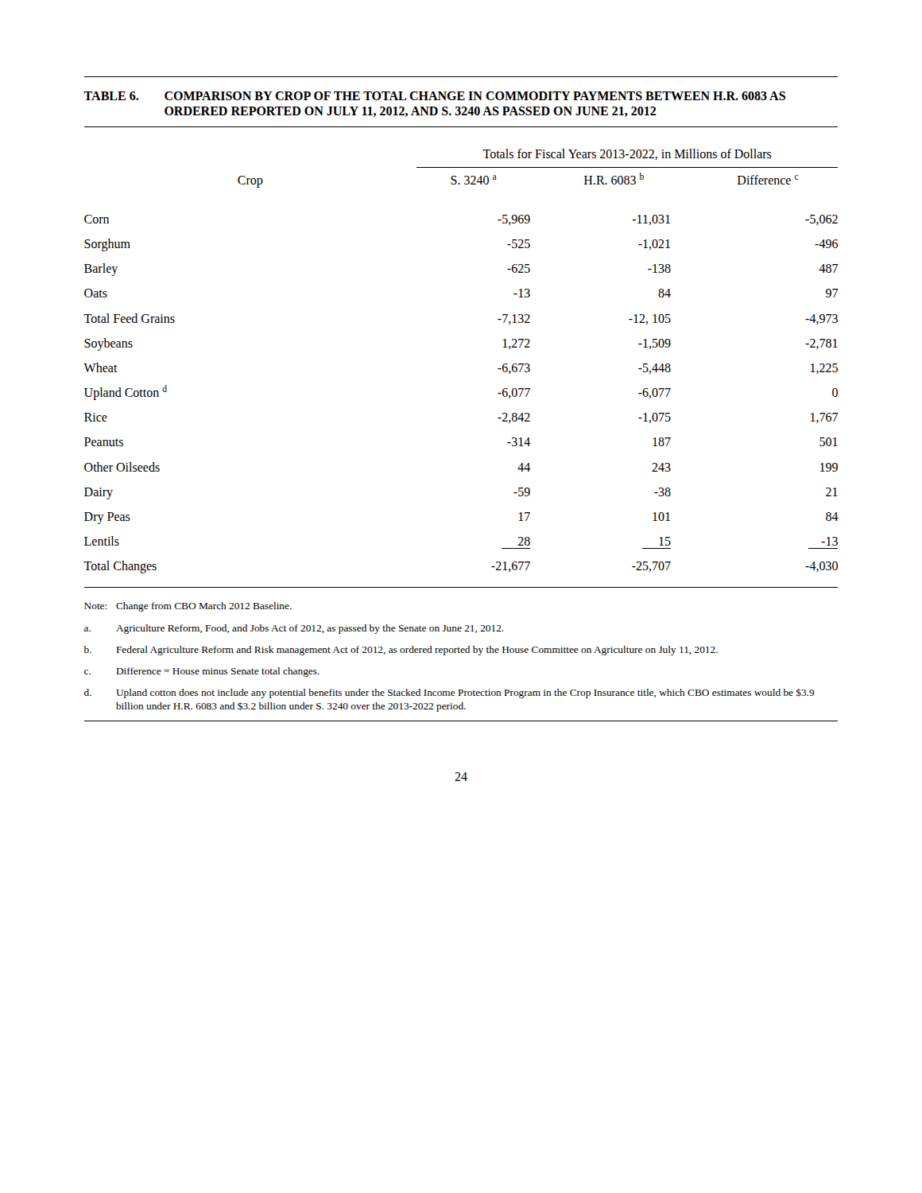TABLE 6.
COMPARISON BY CROP OF THE TOTAL CHANGE IN COMMODITY PAYMENTS BETWEEN H.R. 6083 AS ORDERED REPORTED ON JULY 11, 2012, AND S. 3240 AS PASSED ON JUNE 21, 2012
| | Totals for Fiscal Years 2013-2022, in Millions of Dollars |
| Crop | S. 3240 a | H.R. 6083 b | Difference c |
| Corn | -5,969 | -11,031 | -5,062 |
| Sorghum | -525 | -1,021 | -496 |
| Barley | -625 | -138 | 487 |
| Oats | -13 | 84 | 97 |
| Total Feed Grains | -7,132 | -12, 105 | -4,973 |
| Soybeans | 1,272 | -1,509 | -2,781 |
| Wheat | -6,673 | -5,448 | 1,225 |
| Upland Cotton d | -6,077 | -6,077 | 0 |
| Rice | -2,842 | -1,075 | 1,767 |
| Peanuts | -314 | 187 | 501 |
| Other Oilseeds | 44 | 243 | 199 |
| Dairy | -59 | -38 | 21 |
| Dry Peas | 17 | 101 | 84 |
| Lentils | 28 | 15 | -13 |
| Total Changes | -21,677 | -25,707 | -4,030 |
Note: Change from CBO March 2012 Baseline.
a.
Agriculture Reform, Food, and Jobs Act of 2012, as passed by the Senate on June 21, 2012.
b.
Federal Agriculture Reform and Risk management Act of 2012, as ordered reported by the House Committee on Agriculture on July 11, 2012.
c.
Difference = House minus Senate total changes.
d.
Upland cotton does not include any potential benefits under the Stacked Income Protection Program in the Crop Insurance title, which CBO estimates would be $3.9 billion under H.R. 6083 and $3.2 billion under S. 3240 over the 2013-2022 period.
24